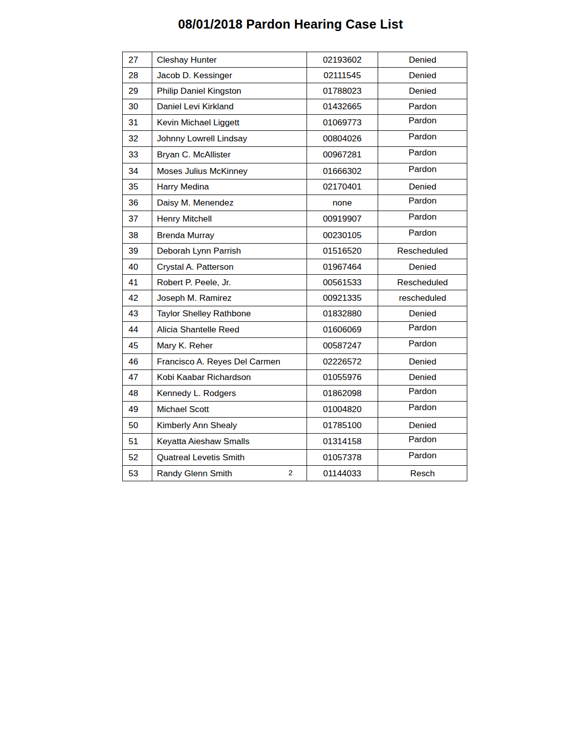08/01/2018 Pardon Hearing Case List
| 27 | Cleshay Hunter | 02193602 | Denied |
| 28 | Jacob D. Kessinger | 02111545 | Denied |
| 29 | Philip Daniel Kingston | 01788023 | Denied |
| 30 | Daniel Levi Kirkland | 01432665 | Pardon |
| 31 | Kevin Michael Liggett | 01069773 | Pardon |
| 32 | Johnny Lowrell Lindsay | 00804026 | Pardon |
| 33 | Bryan C. McAllister | 00967281 | Pardon |
| 34 | Moses Julius McKinney | 01666302 | Pardon |
| 35 | Harry Medina | 02170401 | Denied |
| 36 | Daisy M. Menendez | none | Pardon |
| 37 | Henry Mitchell | 00919907 | Pardon |
| 38 | Brenda Murray | 00230105 | Pardon |
| 39 | Deborah Lynn Parrish | 01516520 | Rescheduled |
| 40 | Crystal A. Patterson | 01967464 | Denied |
| 41 | Robert P. Peele, Jr. | 00561533 | Rescheduled |
| 42 | Joseph M. Ramirez | 00921335 | rescheduled |
| 43 | Taylor Shelley Rathbone | 01832880 | Denied |
| 44 | Alicia Shantelle Reed | 01606069 | Pardon |
| 45 | Mary K. Reher | 00587247 | Pardon |
| 46 | Francisco A. Reyes Del Carmen | 02226572 | Denied |
| 47 | Kobi Kaabar Richardson | 01055976 | Denied |
| 48 | Kennedy L. Rodgers | 01862098 | Pardon |
| 49 | Michael Scott | 01004820 | Pardon |
| 50 | Kimberly Ann Shealy | 01785100 | Denied |
| 51 | Keyatta Aieshaw Smalls | 01314158 | Pardon |
| 52 | Quatreal Levetis Smith | 01057378 | Pardon |
| 53 | Randy Glenn Smith | 01144033 | Resch |
2